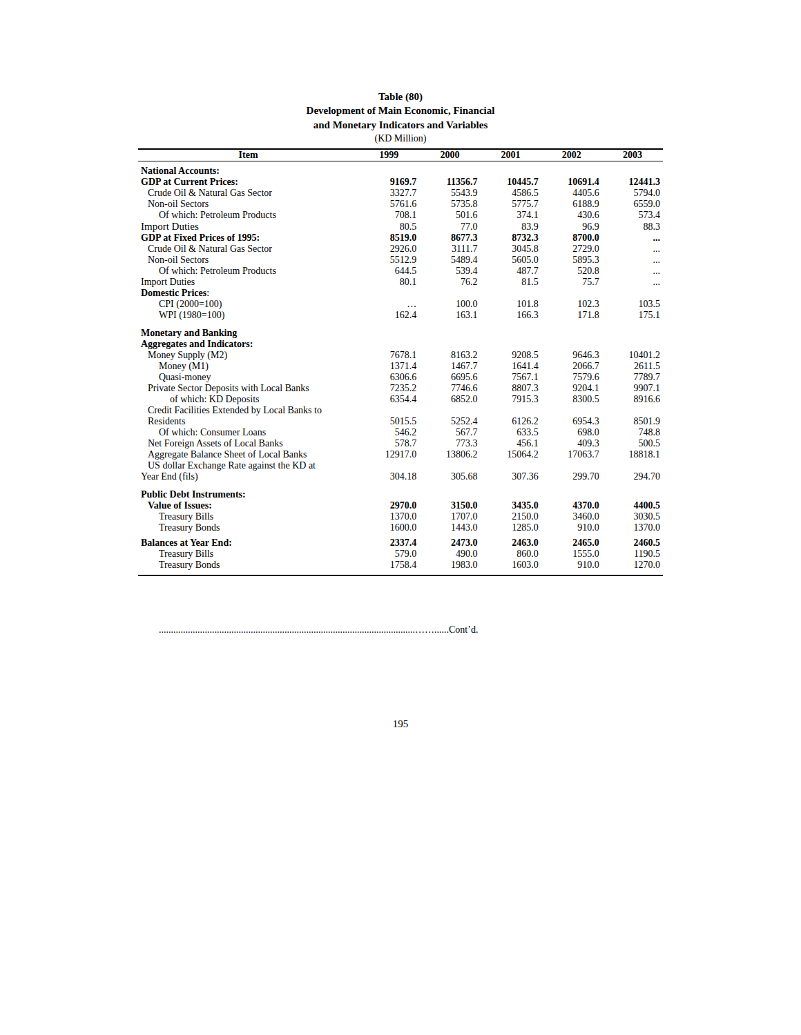Table (80)
Development of Main Economic, Financial
and Monetary Indicators and Variables
(KD Million)
| Item | 1999 | 2000 | 2001 | 2002 | 2003 |
| --- | --- | --- | --- | --- | --- |
| National Accounts: | | | | | |
| GDP at Current Prices: | 9169.7 | 11356.7 | 10445.7 | 10691.4 | 12441.3 |
| Crude Oil & Natural Gas Sector | 3327.7 | 5543.9 | 4586.5 | 4405.6 | 5794.0 |
| Non-oil Sectors | 5761.6 | 5735.8 | 5775.7 | 6188.9 | 6559.0 |
| Of which: Petroleum Products | 708.1 | 501.6 | 374.1 | 430.6 | 573.4 |
| Import Duties | 80.5 | 77.0 | 83.9 | 96.9 | 88.3 |
| GDP at Fixed Prices of 1995: | 8519.0 | 8677.3 | 8732.3 | 8700.0 | ... |
| Crude Oil & Natural Gas Sector | 2926.0 | 3111.7 | 3045.8 | 2729.0 | ... |
| Non-oil Sectors | 5512.9 | 5489.4 | 5605.0 | 5895.3 | ... |
| Of which: Petroleum Products | 644.5 | 539.4 | 487.7 | 520.8 | ... |
| Import Duties | 80.1 | 76.2 | 81.5 | 75.7 | ... |
| Domestic Prices : | | | | | |
| CPI (2000=100) | … | 100.0 | 101.8 | 102.3 | 103.5 |
| WPI (1980=100) | 162.4 | 163.1 | 166.3 | 171.8 | 175.1 |
| Monetary and Banking | | | | | |
| Aggregates and Indicators: | | | | | |
| Money Supply (M2) | 7678.1 | 8163.2 | 9208.5 | 9646.3 | 10401.2 |
| Money (M1) | 1371.4 | 1467.7 | 1641.4 | 2066.7 | 2611.5 |
| Quasi-money | 6306.6 | 6695.6 | 7567.1 | 7579.6 | 7789.7 |
| Private Sector Deposits with Local Banks | 7235.2 | 7746.6 | 8807.3 | 9204.1 | 9907.1 |
| of which: KD Deposits | 6354.4 | 6852.0 | 7915.3 | 8300.5 | 8916.6 |
| Credit Facilities Extended by Local Banks to | | | | | |
| Residents | 5015.5 | 5252.4 | 6126.2 | 6954.3 | 8501.9 |
| Of which: Consumer Loans | 546.2 | 567.7 | 633.5 | 698.0 | 748.8 |
| Net Foreign Assets of Local Banks | 578.7 | 773.3 | 456.1 | 409.3 | 500.5 |
| Aggregate Balance Sheet of Local Banks | 12917.0 | 13806.2 | 15064.2 | 17063.7 | 18818.1 |
| US dollar Exchange Rate against the KD at | | | | | |
| Year End (fils) | 304.18 | 305.68 | 307.36 | 299.70 | 294.70 |
| Public Debt Instruments: | | | | | |
| Value of Issues: | 2970.0 | 3150.0 | 3435.0 | 4370.0 | 4400.5 |
| Treasury Bills | 1370.0 | 1707.0 | 2150.0 | 3460.0 | 3030.5 |
| Treasury Bonds | 1600.0 | 1443.0 | 1285.0 | 910.0 | 1370.0 |
| Balances at Year End: | 2337.4 | 2473.0 | 2463.0 | 2465.0 | 2460.5 |
| Treasury Bills | 579.0 | 490.0 | 860.0 | 1555.0 | 1190.5 |
| Treasury Bonds | 1758.4 | 1983.0 | 1603.0 | 910.0 | 1270.0 |
..........................................................................................................……......Cont’d.
195